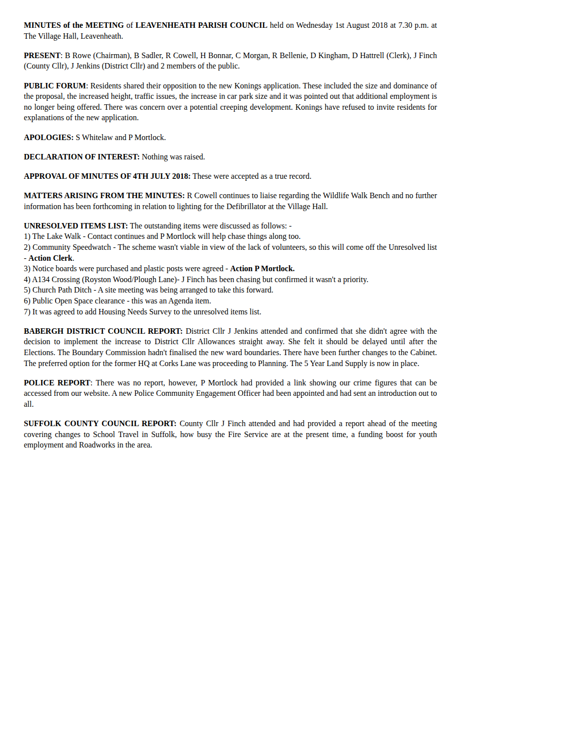MINUTES of the MEETING of LEAVENHEATH PARISH COUNCIL held on Wednesday 1st August 2018 at 7.30 p.m. at The Village Hall, Leavenheath.
PRESENT: B Rowe (Chairman), B Sadler, R Cowell, H Bonnar, C Morgan, R Bellenie, D Kingham, D Hattrell (Clerk), J Finch (County Cllr), J Jenkins (District Cllr) and 2 members of the public.
PUBLIC FORUM: Residents shared their opposition to the new Konings application. These included the size and dominance of the proposal, the increased height, traffic issues, the increase in car park size and it was pointed out that additional employment is no longer being offered. There was concern over a potential creeping development. Konings have refused to invite residents for explanations of the new application.
APOLOGIES: S Whitelaw and P Mortlock.
DECLARATION OF INTEREST: Nothing was raised.
APPROVAL OF MINUTES OF 4TH JULY 2018: These were accepted as a true record.
MATTERS ARISING FROM THE MINUTES: R Cowell continues to liaise regarding the Wildlife Walk Bench and no further information has been forthcoming in relation to lighting for the Defibrillator at the Village Hall.
UNRESOLVED ITEMS LIST: The outstanding items were discussed as follows: -
1) The Lake Walk - Contact continues and P Mortlock will help chase things along too.
2) Community Speedwatch - The scheme wasn't viable in view of the lack of volunteers, so this will come off the Unresolved list - Action Clerk.
3) Notice boards were purchased and plastic posts were agreed - Action P Mortlock.
4) A134 Crossing (Royston Wood/Plough Lane)- J Finch has been chasing but confirmed it wasn't a priority.
5) Church Path Ditch - A site meeting was being arranged to take this forward.
6) Public Open Space clearance - this was an Agenda item.
7) It was agreed to add Housing Needs Survey to the unresolved items list.
BABERGH DISTRICT COUNCIL REPORT: District Cllr J Jenkins attended and confirmed that she didn't agree with the decision to implement the increase to District Cllr Allowances straight away. She felt it should be delayed until after the Elections. The Boundary Commission hadn't finalised the new ward boundaries. There have been further changes to the Cabinet. The preferred option for the former HQ at Corks Lane was proceeding to Planning. The 5 Year Land Supply is now in place.
POLICE REPORT: There was no report, however, P Mortlock had provided a link showing our crime figures that can be accessed from our website. A new Police Community Engagement Officer had been appointed and had sent an introduction out to all.
SUFFOLK COUNTY COUNCIL REPORT: County Cllr J Finch attended and had provided a report ahead of the meeting covering changes to School Travel in Suffolk, how busy the Fire Service are at the present time, a funding boost for youth employment and Roadworks in the area.